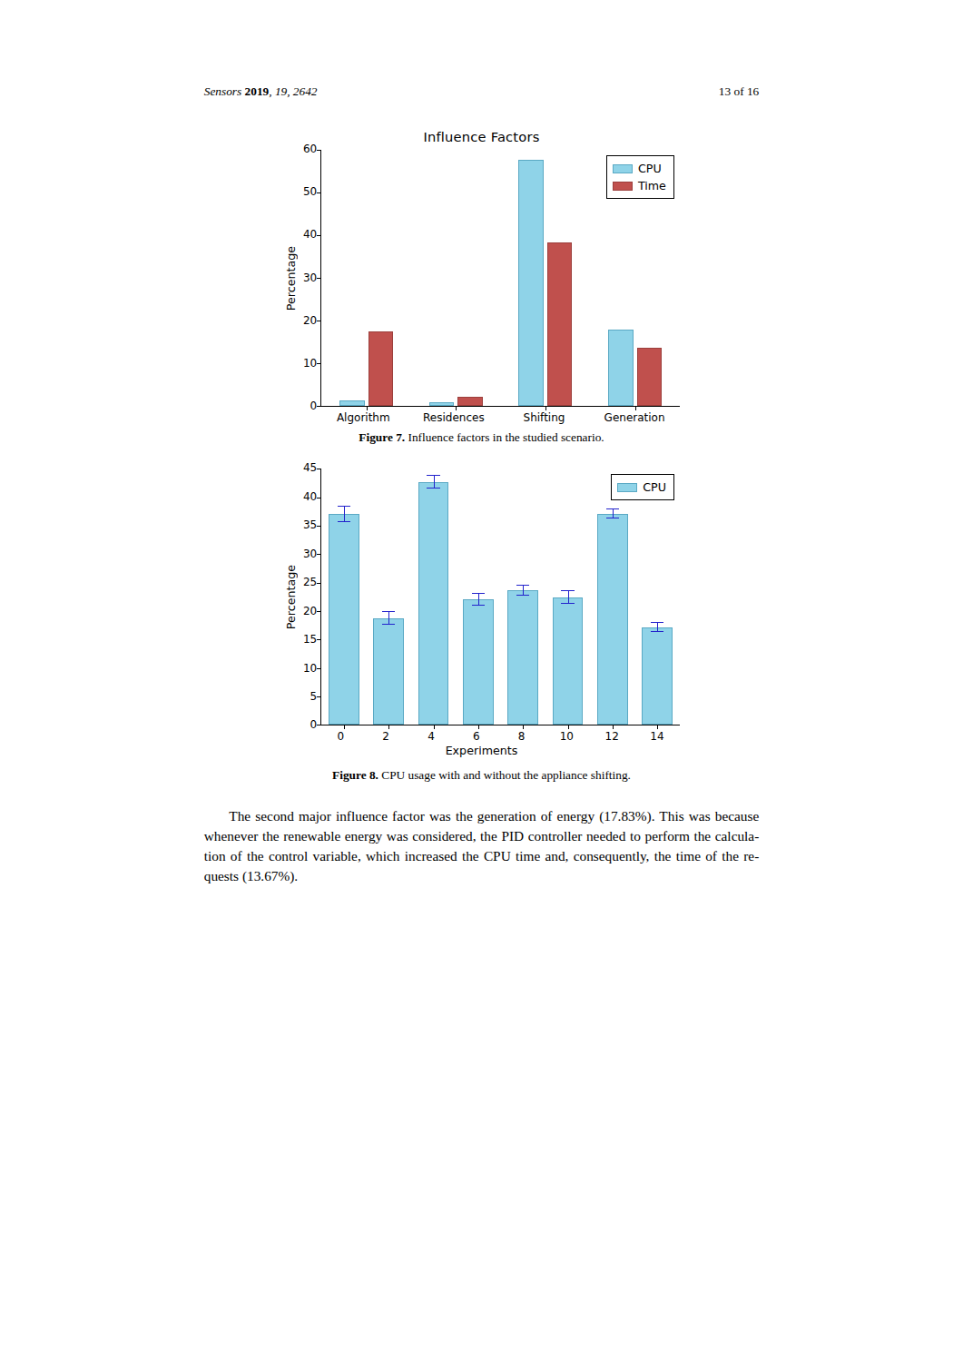Sensors 2019, 19, 2642
13 of 16
Influence Factors
Percentage
60 50 40 30 20 10 0
CPU
Time
Algorithm Residences Shifting Generation
Figure 7. Influence factors in the studied scenario.
Percentage
45 40 35 30 25 20 15 10 5 0
CPU
0 2 4 6 8 10 12 14
Experiments
Figure 8. CPU usage with and without the appliance shifting.
The second major influence factor was the generation of energy (17.83%). This was because whenever the renewable energy was considered, the PID controller needed to perform the calculation of the control variable, which increased the CPU time and, consequently, the time of the requests (13.67%).